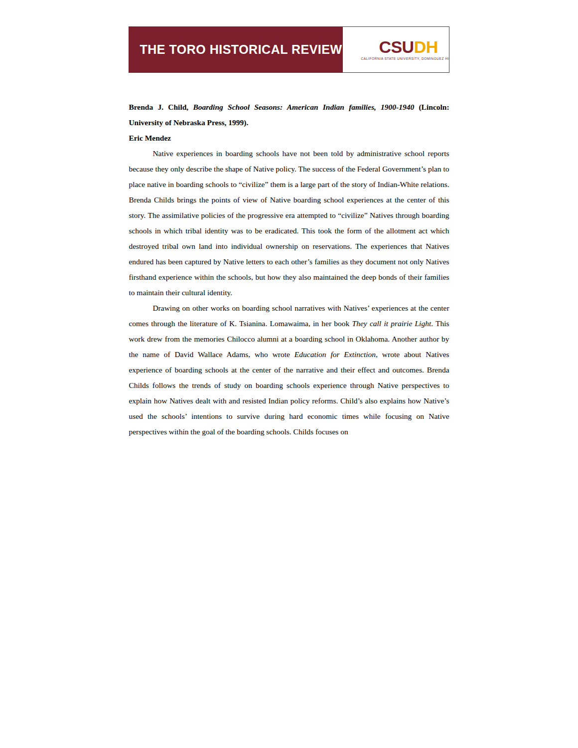THE TORO HISTORICAL REVIEW
CSU DH
California State University, Dominguez Hills
Brenda J. Child, Boarding School Seasons: American Indian families, 1900-1940 (Lincoln: University of Nebraska Press, 1999).
Eric Mendez
Native experiences in boarding schools have not been told by administrative school reports because they only describe the shape of Native policy. The success of the Federal Government’s plan to place native in boarding schools to “civilize” them is a large part of the story of Indian-White relations. Brenda Childs brings the points of view of Native boarding school experiences at the center of this story. The assimilative policies of the progressive era attempted to “civilize” Natives through boarding schools in which tribal identity was to be eradicated. This took the form of the allotment act which destroyed tribal own land into individual ownership on reservations. The experiences that Natives endured has been captured by Native letters to each other’s families as they document not only Natives firsthand experience within the schools, but how they also maintained the deep bonds of their families to maintain their cultural identity.
Drawing on other works on boarding school narratives with Natives’ experiences at the center comes through the literature of K. Tsianina. Lomawaima, in her book They call it prairie Light. This work drew from the memories Chilocco alumni at a boarding school in Oklahoma. Another author by the name of David Wallace Adams, who wrote Education for Extinction, wrote about Natives experience of boarding schools at the center of the narrative and their effect and outcomes. Brenda Childs follows the trends of study on boarding schools experience through Native perspectives to explain how Natives dealt with and resisted Indian policy reforms. Child’s also explains how Native’s used the schools’ intentions to survive during hard economic times while focusing on Native perspectives within the goal of the boarding schools. Childs focuses on